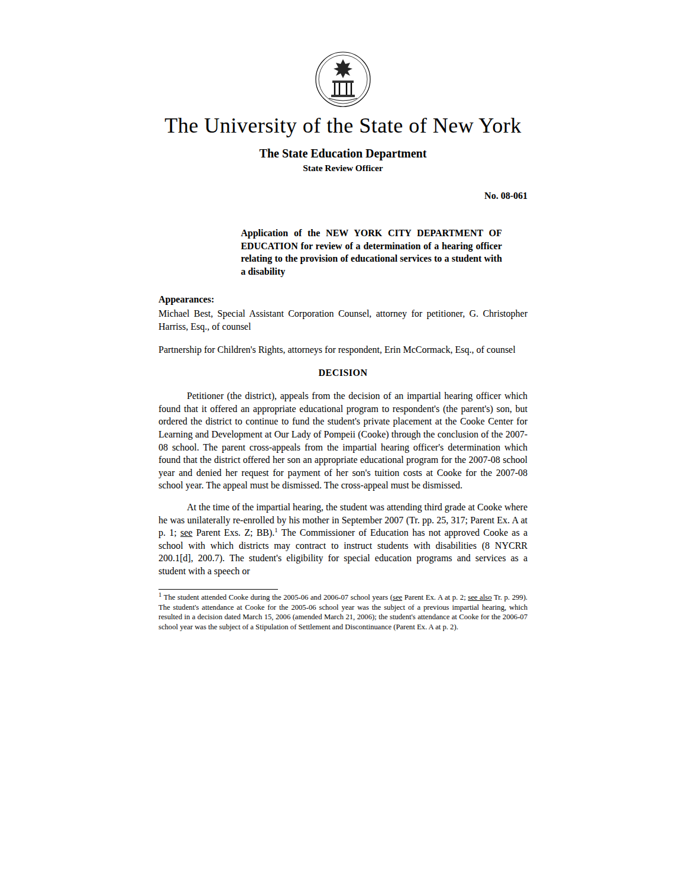The University of the State of New York
The State Education Department
State Review Officer
No. 08-061
Application of the NEW YORK CITY DEPARTMENT OF EDUCATION for review of a determination of a hearing officer relating to the provision of educational services to a student with a disability
Appearances:
Michael Best, Special Assistant Corporation Counsel, attorney for petitioner, G. Christopher Harriss, Esq., of counsel
Partnership for Children's Rights, attorneys for respondent, Erin McCormack, Esq., of counsel
DECISION
Petitioner (the district), appeals from the decision of an impartial hearing officer which found that it offered an appropriate educational program to respondent's (the parent's) son, but ordered the district to continue to fund the student's private placement at the Cooke Center for Learning and Development at Our Lady of Pompeii (Cooke) through the conclusion of the 2007-08 school. The parent cross-appeals from the impartial hearing officer's determination which found that the district offered her son an appropriate educational program for the 2007-08 school year and denied her request for payment of her son's tuition costs at Cooke for the 2007-08 school year. The appeal must be dismissed. The cross-appeal must be dismissed.
At the time of the impartial hearing, the student was attending third grade at Cooke where he was unilaterally re-enrolled by his mother in September 2007 (Tr. pp. 25, 317; Parent Ex. A at p. 1; see Parent Exs. Z; BB).1 The Commissioner of Education has not approved Cooke as a school with which districts may contract to instruct students with disabilities (8 NYCRR 200.1[d], 200.7). The student's eligibility for special education programs and services as a student with a speech or
1 The student attended Cooke during the 2005-06 and 2006-07 school years (see Parent Ex. A at p. 2; see also Tr. p. 299). The student's attendance at Cooke for the 2005-06 school year was the subject of a previous impartial hearing, which resulted in a decision dated March 15, 2006 (amended March 21, 2006); the student's attendance at Cooke for the 2006-07 school year was the subject of a Stipulation of Settlement and Discontinuance (Parent Ex. A at p. 2).